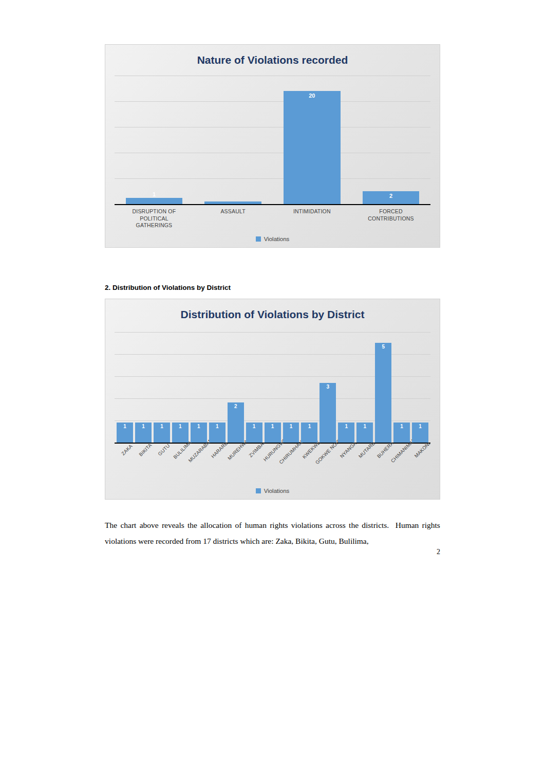Nature of Violations recorded
1
20
2
DISRUPTION OF POLITICAL
GATHERINGS
ASSAULT
INTIMIDATION
FORCED CONTRIBUTIONS
Violations
2. Distribution of Violations by District
Distribution of Violations by District
1
1
1
1
1
1
2
1
1
1
1
3
1
1
5
1
1
ZAKA
BIKITA
GUTU
BULILIMA
MUZARABANI
HARARE
MUREHWA
ZVIMBA
HURUNGWE
CHIRUMHANZU
KWEKWE
GOKWE NORTH
NYANGA
MUTARE
BUHERA
CHIMANIMANI
MAKONI
Violations
The chart above reveals the allocation of human rights violations across the districts. Human rights violations were recorded from 17 districts which are: Zaka, Bikita, Gutu, Bulilima,
2